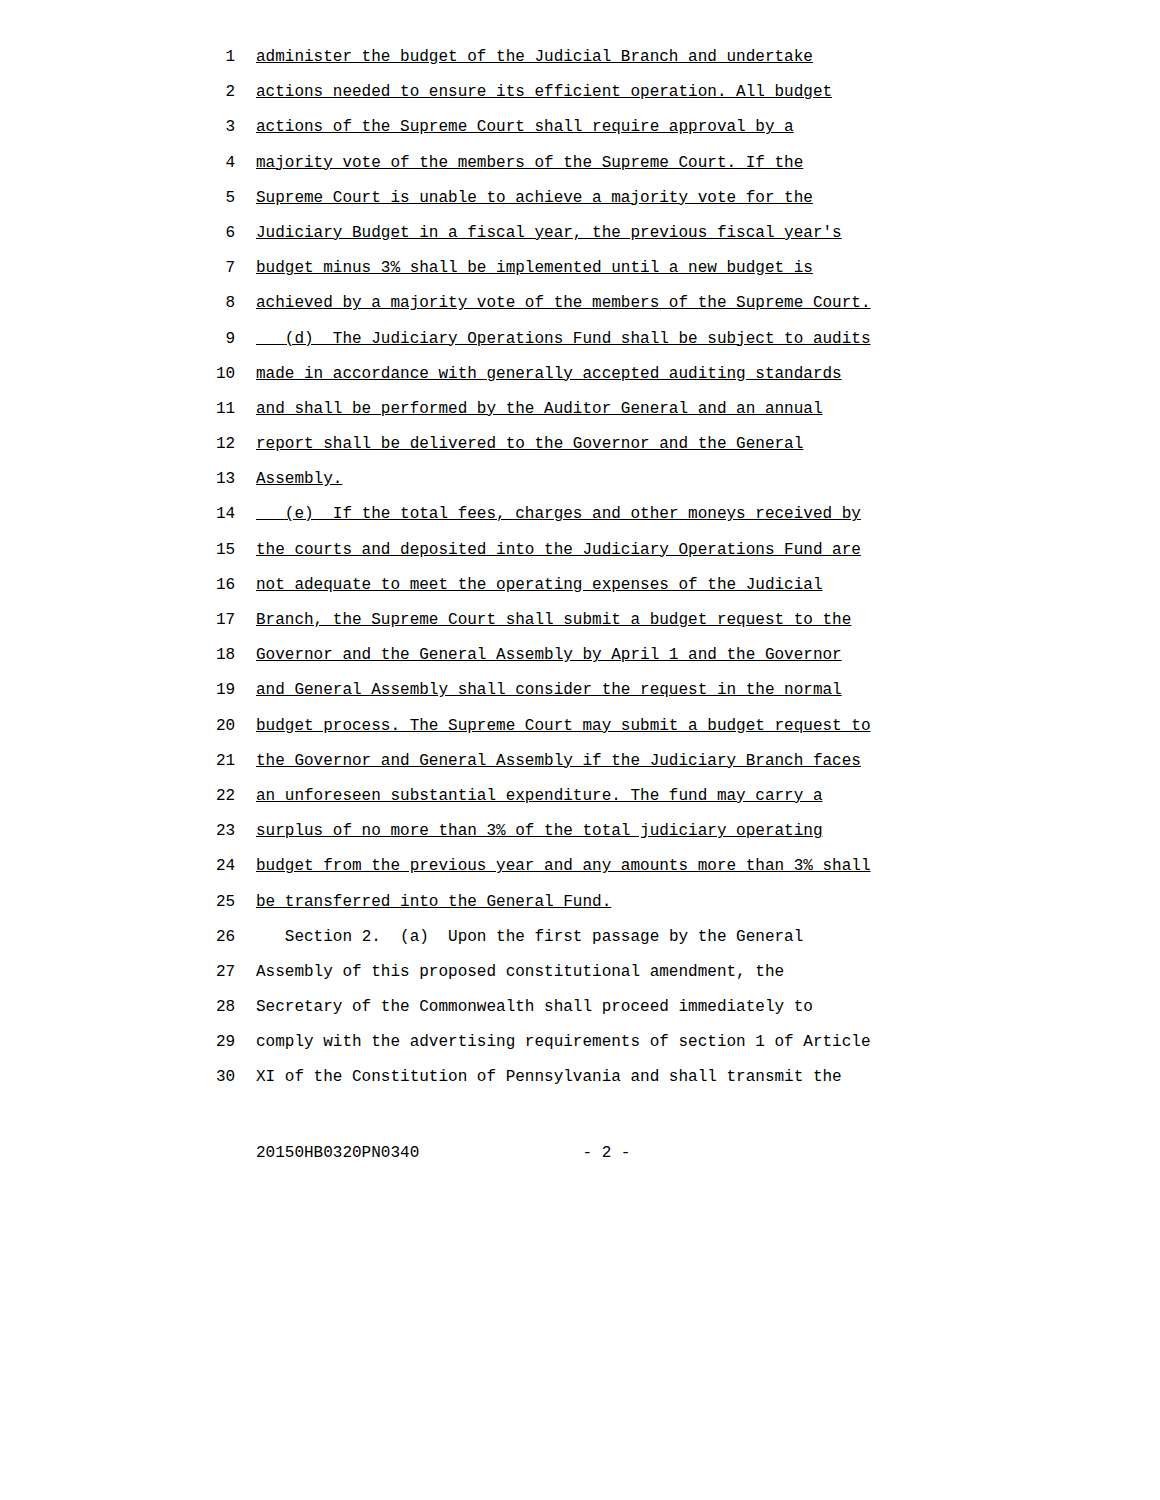administer the budget of the Judicial Branch and undertake
actions needed to ensure its efficient operation. All budget
actions of the Supreme Court shall require approval by a
majority vote of the members of the Supreme Court. If the
Supreme Court is unable to achieve a majority vote for the
Judiciary Budget in a fiscal year, the previous fiscal year's
budget minus 3% shall be implemented until a new budget is
achieved by a majority vote of the members of the Supreme Court.
(d) The Judiciary Operations Fund shall be subject to audits
made in accordance with generally accepted auditing standards
and shall be performed by the Auditor General and an annual
report shall be delivered to the Governor and the General
Assembly.
(e) If the total fees, charges and other moneys received by
the courts and deposited into the Judiciary Operations Fund are
not adequate to meet the operating expenses of the Judicial
Branch, the Supreme Court shall submit a budget request to the
Governor and the General Assembly by April 1 and the Governor
and General Assembly shall consider the request in the normal
budget process. The Supreme Court may submit a budget request to
the Governor and General Assembly if the Judiciary Branch faces
an unforeseen substantial expenditure. The fund may carry a
surplus of no more than 3% of the total judiciary operating
budget from the previous year and any amounts more than 3% shall
be transferred into the General Fund.
Section 2. (a) Upon the first passage by the General
Assembly of this proposed constitutional amendment, the
Secretary of the Commonwealth shall proceed immediately to
comply with the advertising requirements of section 1 of Article
XI of the Constitution of Pennsylvania and shall transmit the
20150HB0320PN0340 - 2 -